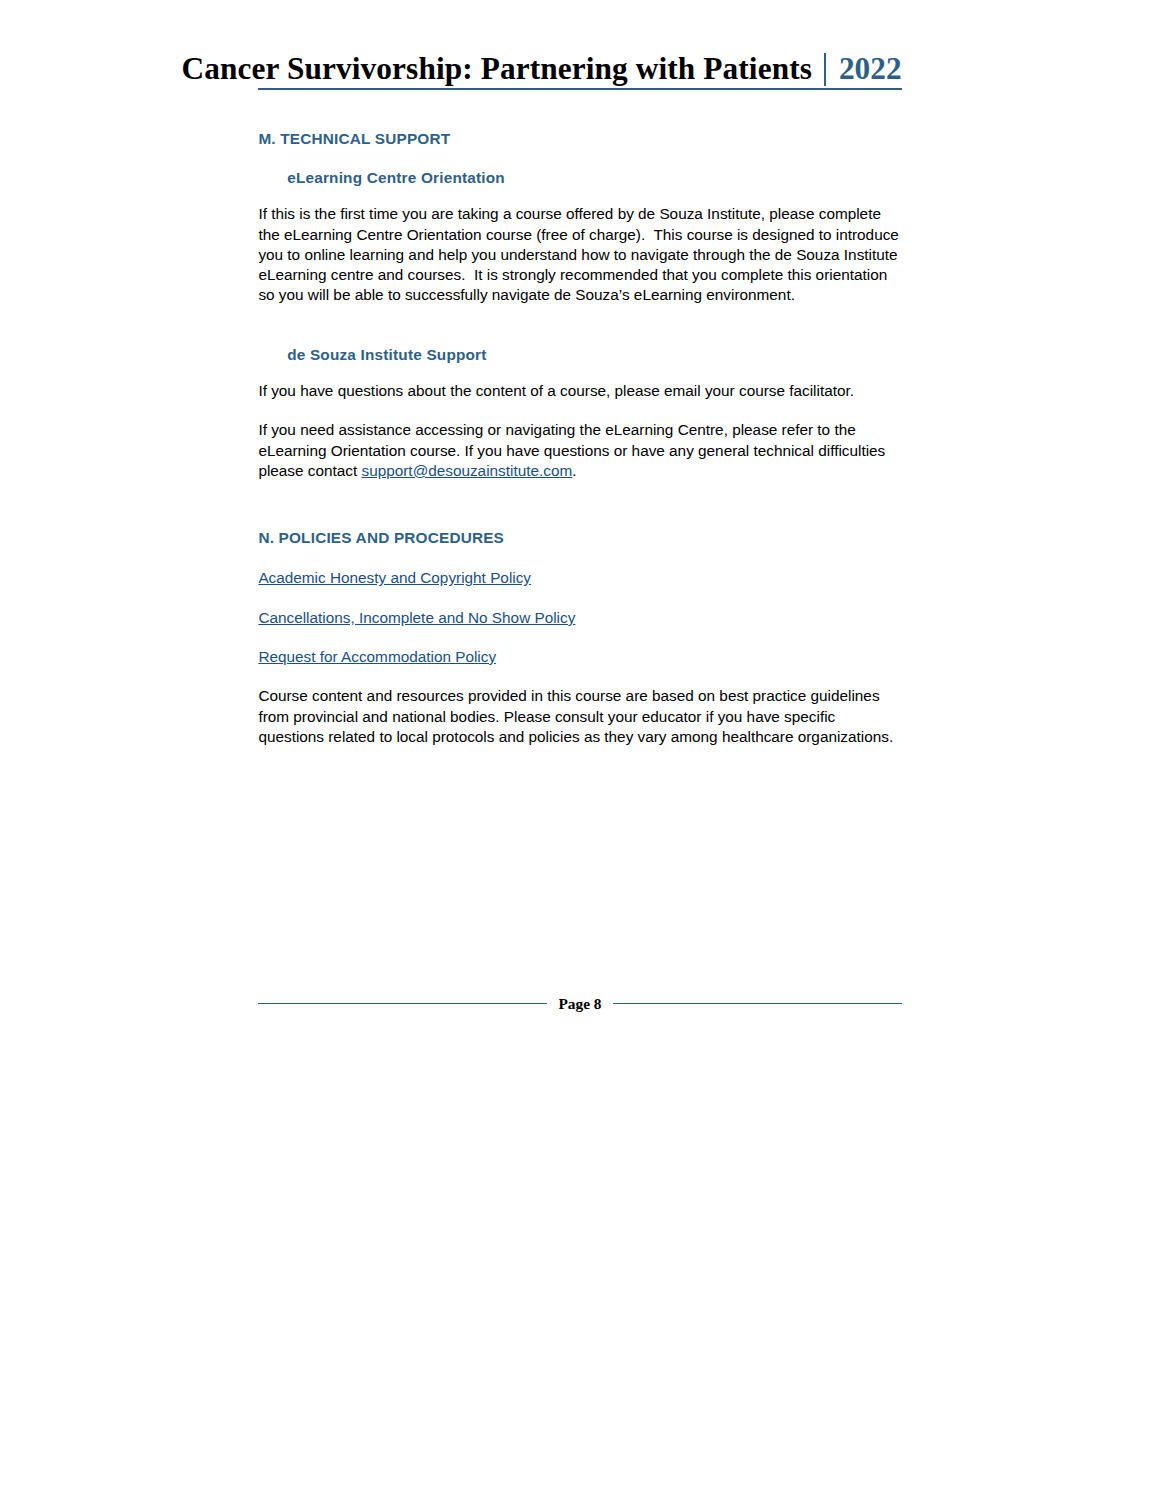Cancer Survivorship: Partnering with Patients 2022
M. TECHNICAL SUPPORT
eLearning Centre Orientation
If this is the first time you are taking a course offered by de Souza Institute, please complete the eLearning Centre Orientation course (free of charge). This course is designed to introduce you to online learning and help you understand how to navigate through the de Souza Institute eLearning centre and courses. It is strongly recommended that you complete this orientation so you will be able to successfully navigate de Souza’s eLearning environment.
de Souza Institute Support
If you have questions about the content of a course, please email your course facilitator.
If you need assistance accessing or navigating the eLearning Centre, please refer to the eLearning Orientation course. If you have questions or have any general technical difficulties please contact support@desouzainstitute.com.
N. POLICIES AND PROCEDURES
Academic Honesty and Copyright Policy
Cancellations, Incomplete and No Show Policy
Request for Accommodation Policy
Course content and resources provided in this course are based on best practice guidelines from provincial and national bodies. Please consult your educator if you have specific questions related to local protocols and policies as they vary among healthcare organizations.
Page 8